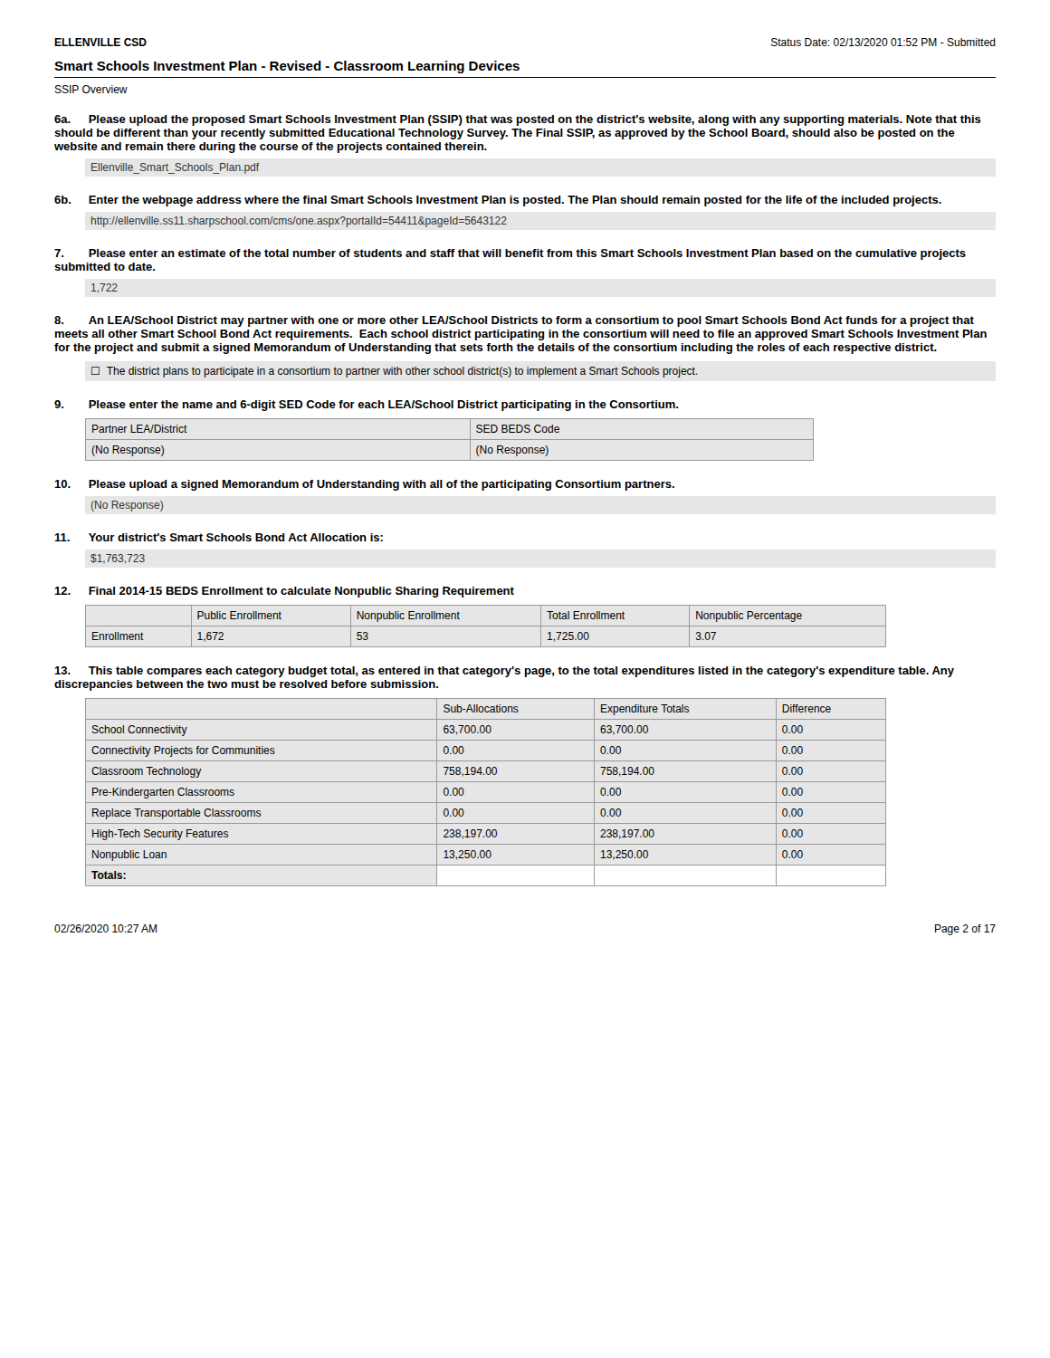ELLENVILLE CSD
Status Date: 02/13/2020 01:52 PM - Submitted
Smart Schools Investment Plan - Revised - Classroom Learning Devices
SSIP Overview
6a. Please upload the proposed Smart Schools Investment Plan (SSIP) that was posted on the district's website, along with any supporting materials. Note that this should be different than your recently submitted Educational Technology Survey. The Final SSIP, as approved by the School Board, should also be posted on the website and remain there during the course of the projects contained therein.
Ellenville_Smart_Schools_Plan.pdf
6b. Enter the webpage address where the final Smart Schools Investment Plan is posted. The Plan should remain posted for the life of the included projects.
http://ellenville.ss11.sharpschool.com/cms/one.aspx?portalId=54411&pageId=5643122
7. Please enter an estimate of the total number of students and staff that will benefit from this Smart Schools Investment Plan based on the cumulative projects submitted to date.
1,722
8. An LEA/School District may partner with one or more other LEA/School Districts to form a consortium to pool Smart Schools Bond Act funds for a project that meets all other Smart School Bond Act requirements. Each school district participating in the consortium will need to file an approved Smart Schools Investment Plan for the project and submit a signed Memorandum of Understanding that sets forth the details of the consortium including the roles of each respective district.
☐ The district plans to participate in a consortium to partner with other school district(s) to implement a Smart Schools project.
9. Please enter the name and 6-digit SED Code for each LEA/School District participating in the Consortium.
| Partner LEA/District | SED BEDS Code |
| --- | --- |
| (No Response) | (No Response) |
10. Please upload a signed Memorandum of Understanding with all of the participating Consortium partners.
(No Response)
11. Your district's Smart Schools Bond Act Allocation is:
$1,763,723
12. Final 2014-15 BEDS Enrollment to calculate Nonpublic Sharing Requirement
| | Public Enrollment | Nonpublic Enrollment | Total Enrollment | Nonpublic Percentage |
| --- | --- | --- | --- | --- |
| Enrollment | 1,672 | 53 | 1,725.00 | 3.07 |
13. This table compares each category budget total, as entered in that category's page, to the total expenditures listed in the category's expenditure table. Any discrepancies between the two must be resolved before submission.
| | Sub-Allocations | Expenditure Totals | Difference |
| --- | --- | --- | --- |
| School Connectivity | 63,700.00 | 63,700.00 | 0.00 |
| Connectivity Projects for Communities | 0.00 | 0.00 | 0.00 |
| Classroom Technology | 758,194.00 | 758,194.00 | 0.00 |
| Pre-Kindergarten Classrooms | 0.00 | 0.00 | 0.00 |
| Replace Transportable Classrooms | 0.00 | 0.00 | 0.00 |
| High-Tech Security Features | 238,197.00 | 238,197.00 | 0.00 |
| Nonpublic Loan | 13,250.00 | 13,250.00 | 0.00 |
| Totals: | | | |
02/26/2020 10:27 AM
Page 2 of 17